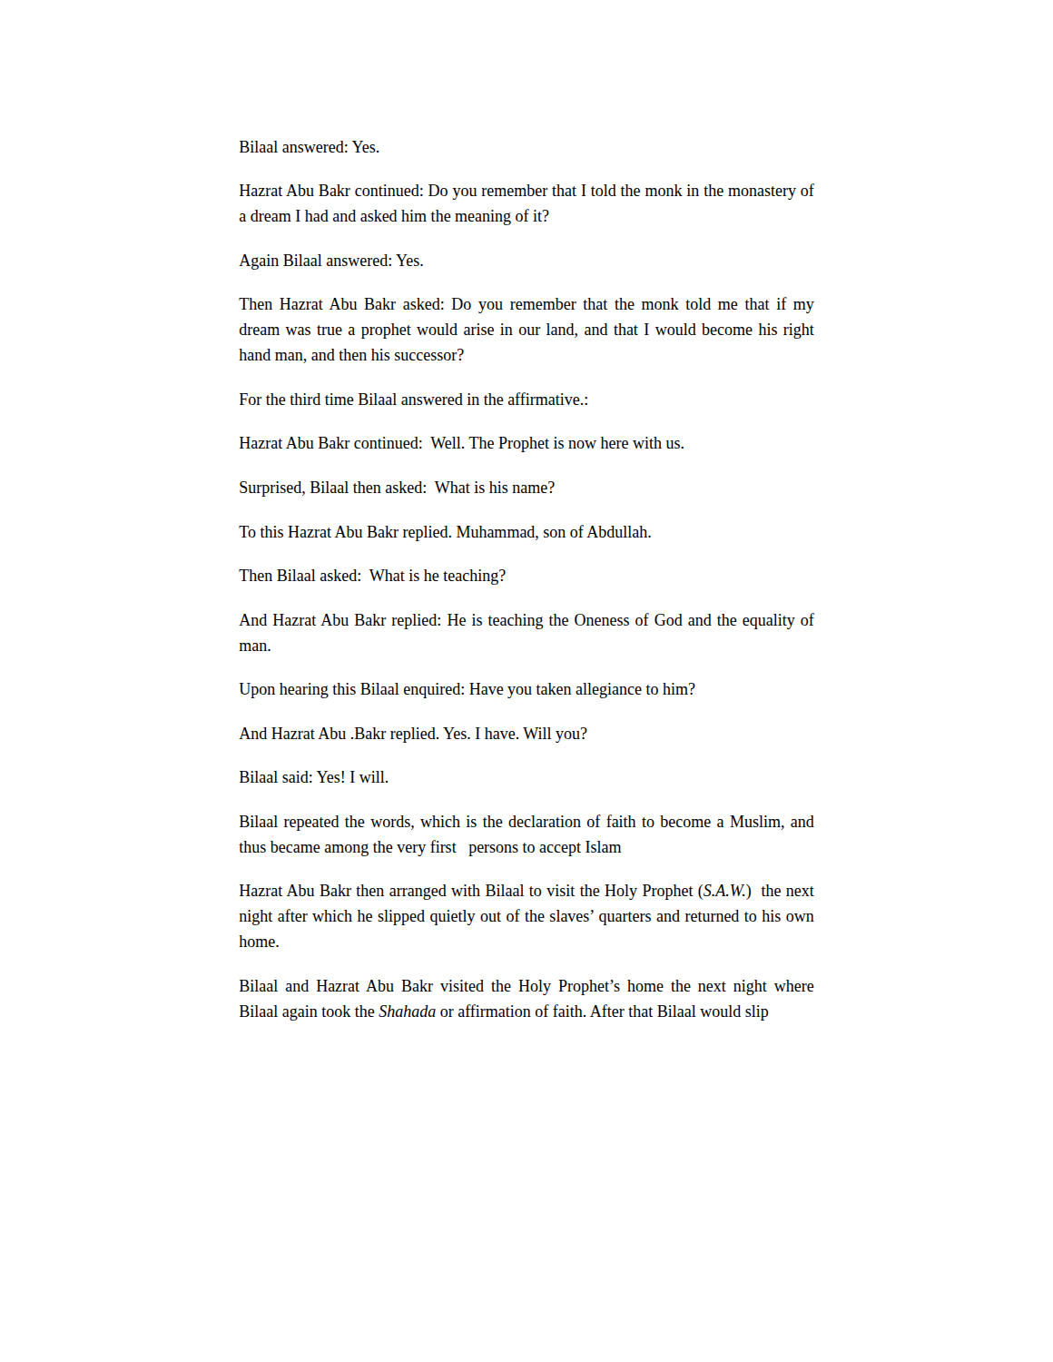Bilaal answered: Yes.
Hazrat Abu Bakr continued: Do you remember that I told the monk in the monastery of a dream I had and asked him the meaning of it?
Again Bilaal answered: Yes.
Then Hazrat Abu Bakr asked: Do you remember that the monk told me that if my dream was true a prophet would arise in our land, and that I would become his right hand man, and then his successor?
For the third time Bilaal answered in the affirmative.:
Hazrat Abu Bakr continued: Well. The Prophet is now here with us.
Surprised, Bilaal then asked: What is his name?
To this Hazrat Abu Bakr replied. Muhammad, son of Abdullah.
Then Bilaal asked: What is he teaching?
And Hazrat Abu Bakr replied: He is teaching the Oneness of God and the equality of man.
Upon hearing this Bilaal enquired: Have you taken allegiance to him?
And Hazrat Abu .Bakr replied. Yes. I have. Will you?
Bilaal said: Yes! I will.
Bilaal repeated the words, which is the declaration of faith to become a Muslim, and thus became among the very first persons to accept Islam
Hazrat Abu Bakr then arranged with Bilaal to visit the Holy Prophet (S.A.W.) the next night after which he slipped quietly out of the slaves’ quarters and returned to his own home.
Bilaal and Hazrat Abu Bakr visited the Holy Prophet’s home the next night where Bilaal again took the Shahada or affirmation of faith. After that Bilaal would slip